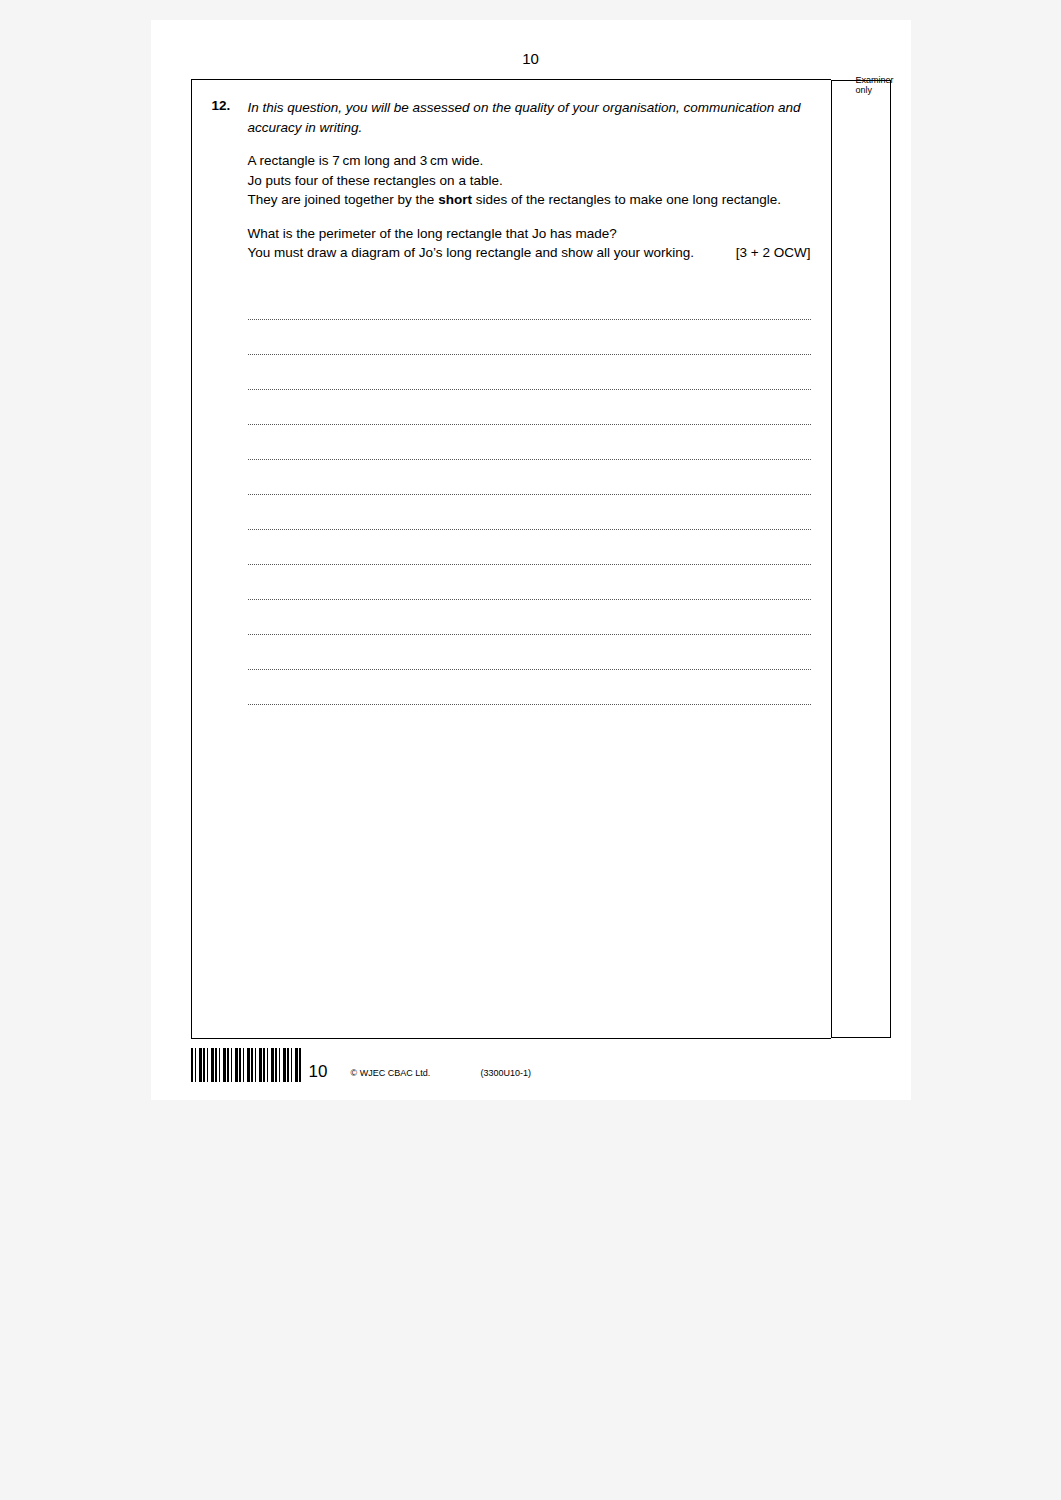10
Examiner
only
12.
In this question, you will be assessed on the quality of your organisation, communication and accuracy in writing.
A rectangle is 7 cm long and 3 cm wide.
Jo puts four of these rectangles on a table.
They are joined together by the short sides of the rectangles to make one long rectangle.
What is the perimeter of the long rectangle that Jo has made?
You must draw a diagram of Jo’s long rectangle and show all your working. [3 + 2 OCW]
10
© WJEC CBAC Ltd.
(3300U10-1)